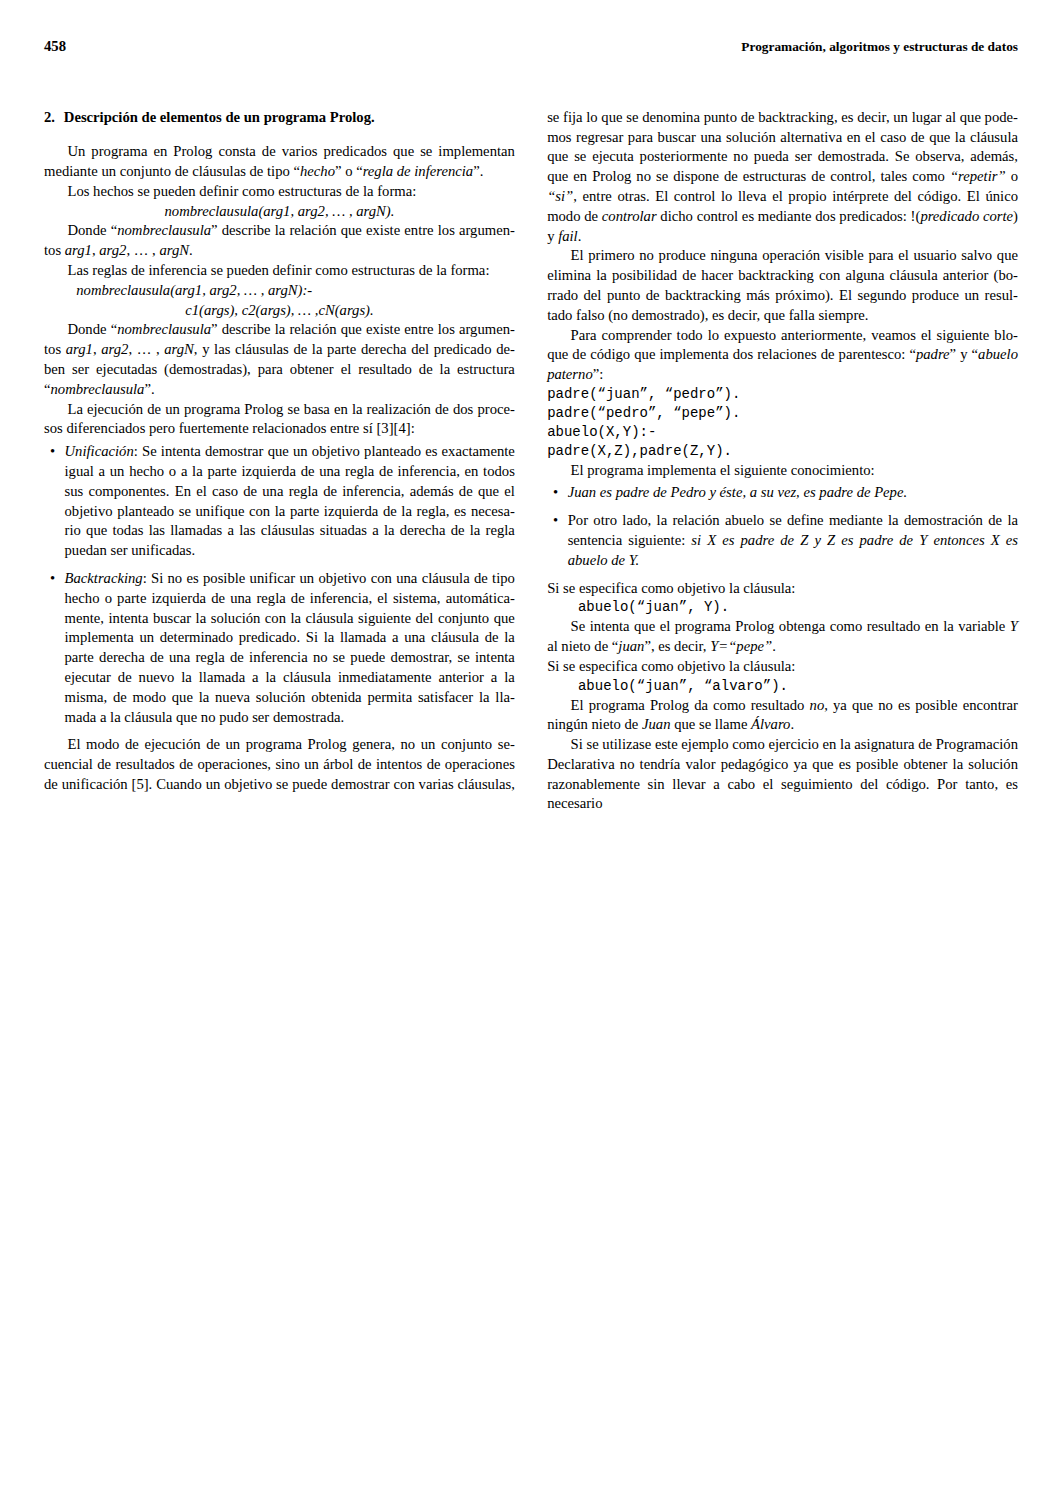458 Programación, algoritmos y estructuras de datos
2. Descripción de elementos de un programa Prolog.
Un programa en Prolog consta de varios predicados que se implementan mediante un conjunto de cláusulas de tipo “hecho” o “regla de inferencia”.
Los hechos se pueden definir como estructuras de la forma:
nombreclausula(arg1, arg2, … , argN).
Donde “nombreclausula” describe la relación que existe entre los argumentos arg1, arg2, … , argN.
Las reglas de inferencia se pueden definir como estructuras de la forma:
nombreclausula(arg1, arg2, … , argN):-
c1(args), c2(args), … ,cN(args).
Donde “nombreclausula” describe la relación que existe entre los argumentos arg1, arg2, … , argN, y las cláusulas de la parte derecha del predicado deben ser ejecutadas (demostradas), para obtener el resultado de la estructura “nombreclausula”.
La ejecución de un programa Prolog se basa en la realización de dos procesos diferenciados pero fuertemente relacionados entre sí [3][4]:
Unificación: Se intenta demostrar que un objetivo planteado es exactamente igual a un hecho o a la parte izquierda de una regla de inferencia, en todos sus componentes. En el caso de una regla de inferencia, además de que el objetivo planteado se unifique con la parte izquierda de la regla, es necesario que todas las llamadas a las cláusulas situadas a la derecha de la regla puedan ser unificadas.
Backtracking: Si no es posible unificar un objetivo con una cláusula de tipo hecho o parte izquierda de una regla de inferencia, el sistema, automáticamente, intenta buscar la solución con la cláusula siguiente del conjunto que implementa un determinado predicado. Si la llamada a una cláusula de la parte derecha de una regla de inferencia no se puede demostrar, se intenta ejecutar de nuevo la llamada a la cláusula inmediatamente anterior a la misma, de modo que la nueva solución obtenida permita satisfacer la llamada a la cláusula que no pudo ser demostrada.
El modo de ejecución de un programa Prolog genera, no un conjunto secuencial de resultados de operaciones, sino un árbol de intentos de operaciones de unificación [5]. Cuando un objetivo se puede demostrar con varias cláusulas, se fija lo que se denomina punto de backtracking, es decir, un lugar al que podemos regresar para buscar una solución alternativa en el caso de que la cláusula que se ejecuta posteriormente no pueda ser demostrada. Se observa, además, que en Prolog no se dispone de estructuras de control, tales como “repetir” o “si”, entre otras. El control lo lleva el propio intérprete del código. El único modo de controlar dicho control es mediante dos predicados: !(predicado corte) y fail.
El primero no produce ninguna operación visible para el usuario salvo que elimina la posibilidad de hacer backtracking con alguna cláusula anterior (borrado del punto de backtracking más próximo). El segundo produce un resultado falso (no demostrado), es decir, que falla siempre.
Para comprender todo lo expuesto anteriormente, veamos el siguiente bloque de código que implementa dos relaciones de parentesco: “padre” y “abuelo paterno”:
padre(“juan”, “pedro”). padre(“pedro”, “pepe”). abuelo(X,Y):- padre(X,Z),padre(Z,Y).
El programa implementa el siguiente conocimiento:
Juan es padre de Pedro y éste, a su vez, es padre de Pepe.
Por otro lado, la relación abuelo se define mediante la demostración de la sentencia siguiente: si X es padre de Z y Z es padre de Y entonces X es abuelo de Y.
Si se especifica como objetivo la cláusula:
abuelo(“juan”, Y).
Se intenta que el programa Prolog obtenga como resultado en la variable Y al nieto de “juan”, es decir, Y=“pepe”.
Si se especifica como objetivo la cláusula:
abuelo(“juan”, “alvaro”).
El programa Prolog da como resultado no, ya que no es posible encontrar ningún nieto de Juan que se llame Álvaro.
Si se utilizase este ejemplo como ejercicio en la asignatura de Programación Declarativa no tendría valor pedagógico ya que es posible obtener la solución razonablemente sin llevar a cabo el seguimiento del código. Por tanto, es necesario